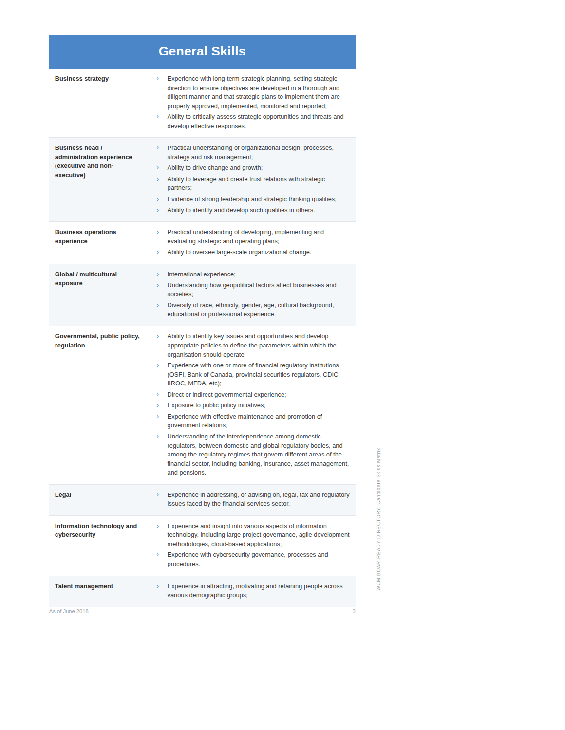General Skills
| Business strategy | Experience with long-term strategic planning, setting strategic direction to ensure objectives are developed in a thorough and diligent manner and that strategic plans to implement them are properly approved, implemented, monitored and reported; Ability to critically assess strategic opportunities and threats and develop effective responses. |
| Business head / administration experience (executive and non-executive) | Practical understanding of organizational design, processes, strategy and risk management; Ability to drive change and growth; Ability to leverage and create trust relations with strategic partners; Evidence of strong leadership and strategic thinking qualities; Ability to identify and develop such qualities in others. |
| Business operations experience | Practical understanding of developing, implementing and evaluating strategic and operating plans; Ability to oversee large-scale organizational change. |
| Global / multicultural exposure | International experience; Understanding how geopolitical factors affect businesses and societies; Diversity of race, ethnicity, gender, age, cultural background, educational or professional experience. |
| Governmental, public policy, regulation | Ability to identify key issues and opportunities and develop appropriate policies to define the parameters within which the organisation should operate Experience with one or more of financial regulatory institutions (OSFI, Bank of Canada, provincial securities regulators, CDIC, IIROC, MFDA, etc); Direct or indirect governmental experience; Exposure to public policy initiatives; Experience with effective maintenance and promotion of government relations; Understanding of the interdependence among domestic regulators, between domestic and global regulatory bodies, and among the regulatory regimes that govern different areas of the financial sector, including banking, insurance, asset management, and pensions. |
| Legal | Experience in addressing, or advising on, legal, tax and regulatory issues faced by the financial services sector. |
| Information technology and cybersecurity | Experience and insight into various aspects of information technology, including large project governance, agile development methodologies, cloud-based applications; Experience with cybersecurity governance, processes and procedures. |
| Talent management | Experience in attracting, motivating and retaining people across various demographic groups; |
WCM BOAR-READY DIRECTORY. Candidate Skills Matrix
As of June 2018 3